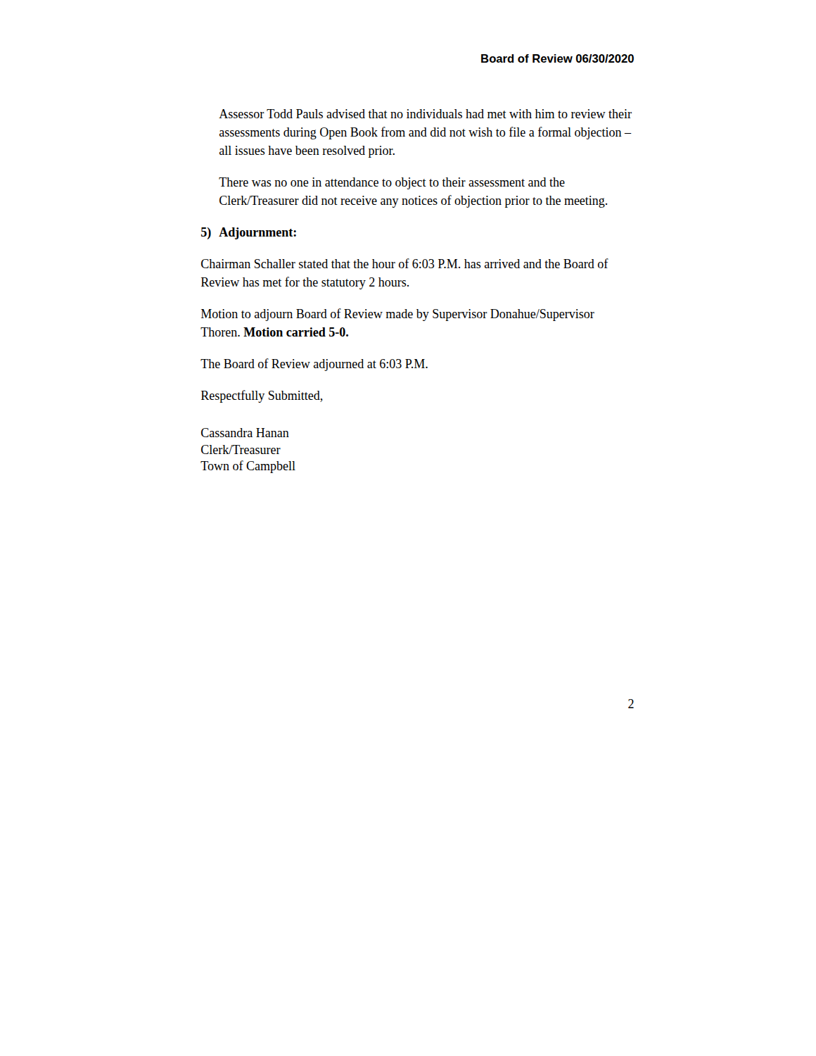Board of Review 06/30/2020
Assessor Todd Pauls advised that no individuals had met with him to review their assessments during Open Book from and did not wish to file a formal objection – all issues have been resolved prior.
There was no one in attendance to object to their assessment and the Clerk/Treasurer did not receive any notices of objection prior to the meeting.
5)
Adjournment:
Chairman Schaller stated that the hour of 6:03 P.M. has arrived and the Board of Review has met for the statutory 2 hours.
Motion to adjourn Board of Review made by Supervisor Donahue/Supervisor Thoren. Motion carried 5-0.
The Board of Review adjourned at 6:03 P.M.
Respectfully Submitted,
Cassandra Hanan
Clerk/Treasurer
Town of Campbell
2